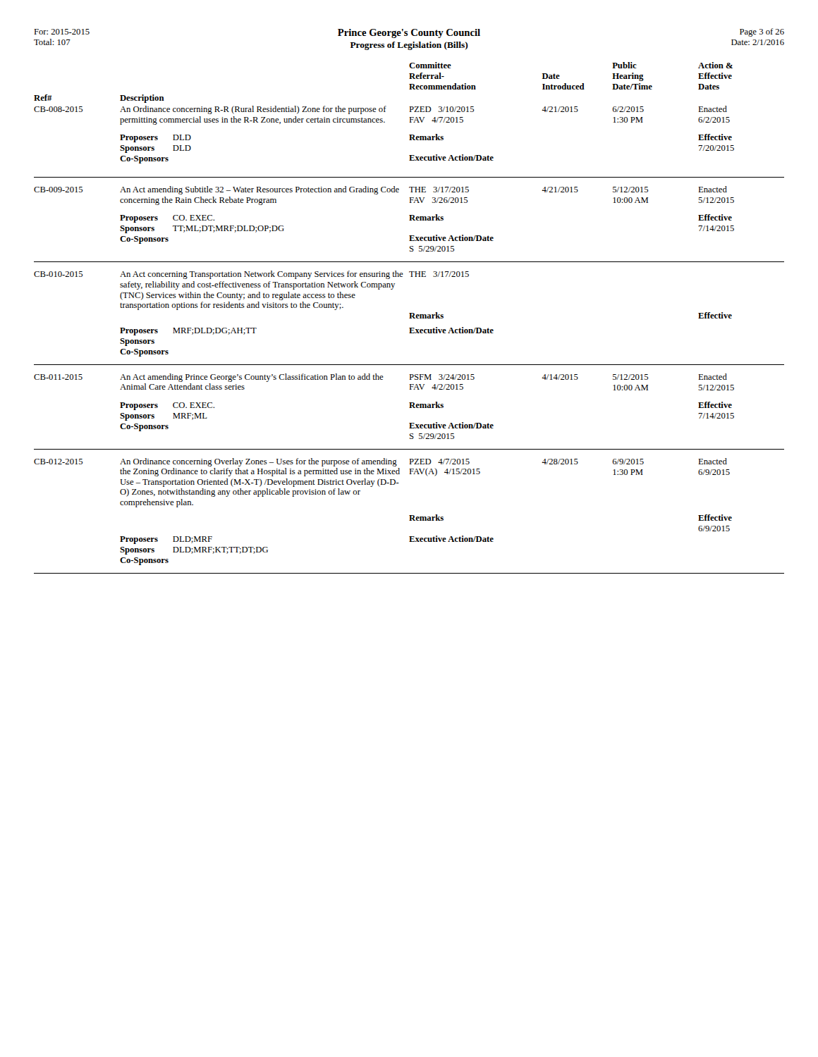| For: 2015-2015 Total: 107 | Prince George's County Council Progress of Legislation (Bills) | Page 3 of 26 Date: 2/1/2016 |
| | | Committee Referral- Recommendation | Date Introduced | Public Hearing Date/Time | Action & Effective Dates |
| Ref# | Description | | | | |
| CB-008-2015 | An Ordinance concerning R-R (Rural Residential) Zone for the purpose of permitting commercial uses in the R-R Zone, under certain circumstances. | PZED 3/10/2015 FAV 4/7/2015 | 4/21/2015 | 6/2/2015 1:30 PM | Enacted 6/2/2015 |
| | / Proposers / DLD / / Sponsors / DLD / / Co-Sponsors / / | Remarks Executive Action/Date | | | Effective 7/20/2015 |
| CB-009-2015 | An Act amending Subtitle 32 – Water Resources Protection and Grading Code concerning the Rain Check Rebate Program | THE 3/17/2015 FAV 3/26/2015 | 4/21/2015 | 5/12/2015 10:00 AM | Enacted 5/12/2015 |
| | / Proposers / CO. EXEC. / / Sponsors / TT;ML;DT;MRF;DLD;OP;DG / / Co-Sponsors / / | Remarks Executive Action/Date S 5/29/2015 | | | Effective 7/14/2015 |
| CB-010-2015 | An Act concerning Transportation Network Company Services for ensuring the safety, reliability and cost-effectiveness of Transportation Network Company (TNC) Services within the County; and to regulate access to these transportation options for residents and visitors to the County;. | THE 3/17/2015 | | | |
| | | Remarks | | | Effective |
| | / Proposers / MRF;DLD;DG;AH;TT / / Sponsors / / / Co-Sponsors / / | Executive Action/Date | | | |
| CB-011-2015 | An Act amending Prince George’s County’s Classification Plan to add the Animal Care Attendant class series | PSFM 3/24/2015 FAV 4/2/2015 | 4/14/2015 | 5/12/2015 10:00 AM | Enacted 5/12/2015 |
| | / Proposers / CO. EXEC. / / Sponsors / MRF;ML / / Co-Sponsors / / | Remarks Executive Action/Date S 5/29/2015 | | | Effective 7/14/2015 |
| CB-012-2015 | An Ordinance concerning Overlay Zones – Uses for the purpose of amending the Zoning Ordinance to clarify that a Hospital is a permitted use in the Mixed Use – Transportation Oriented (M-X-T) /Development District Overlay (D-D-O) Zones, notwithstanding any other applicable provision of law or comprehensive plan. | PZED 4/7/2015 FAV(A) 4/15/2015 | 4/28/2015 | 6/9/2015 1:30 PM | Enacted 6/9/2015 |
| | | Remarks | | | Effective 6/9/2015 |
| | / Proposers / DLD;MRF / / Sponsors / DLD;MRF;KT;TT;DT;DG / / Co-Sponsors / / | Executive Action/Date | | | |